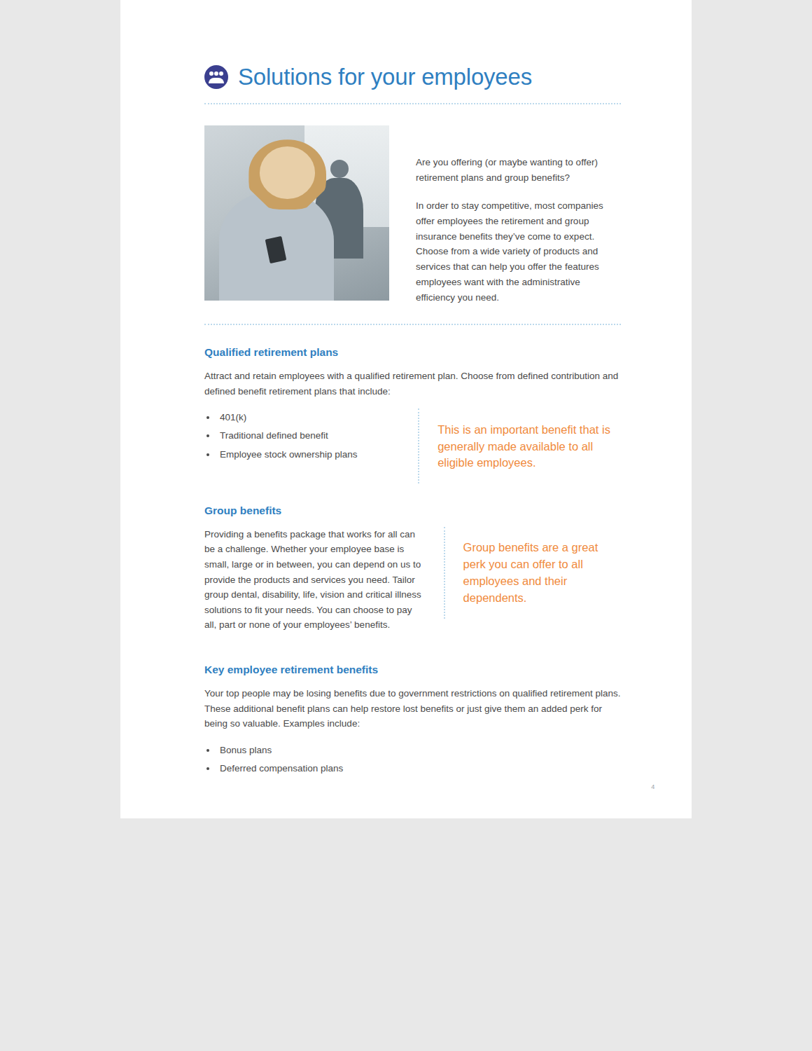Solutions for your employees
Are you offering (or maybe wanting to offer) retirement plans and group benefits?
In order to stay competitive, most companies offer employees the retirement and group insurance benefits they’ve come to expect. Choose from a wide variety of products and services that can help you offer the features employees want with the administrative efficiency you need.
Qualified retirement plans
Attract and retain employees with a qualified retirement plan. Choose from defined contribution and defined benefit retirement plans that include:
401(k)
Traditional defined benefit
Employee stock ownership plans
This is an important benefit that is generally made available to all eligible employees.
Group benefits
Providing a benefits package that works for all can be a challenge. Whether your employee base is small, large or in between, you can depend on us to provide the products and services you need. Tailor group dental, disability, life, vision and critical illness solutions to fit your needs. You can choose to pay all, part or none of your employees’ benefits.
Group benefits are a great perk you can offer to all employees and their dependents.
Key employee retirement benefits
Your top people may be losing benefits due to government restrictions on qualified retirement plans. These additional benefit plans can help restore lost benefits or just give them an added perk for being so valuable. Examples include:
Bonus plans
Deferred compensation plans
4